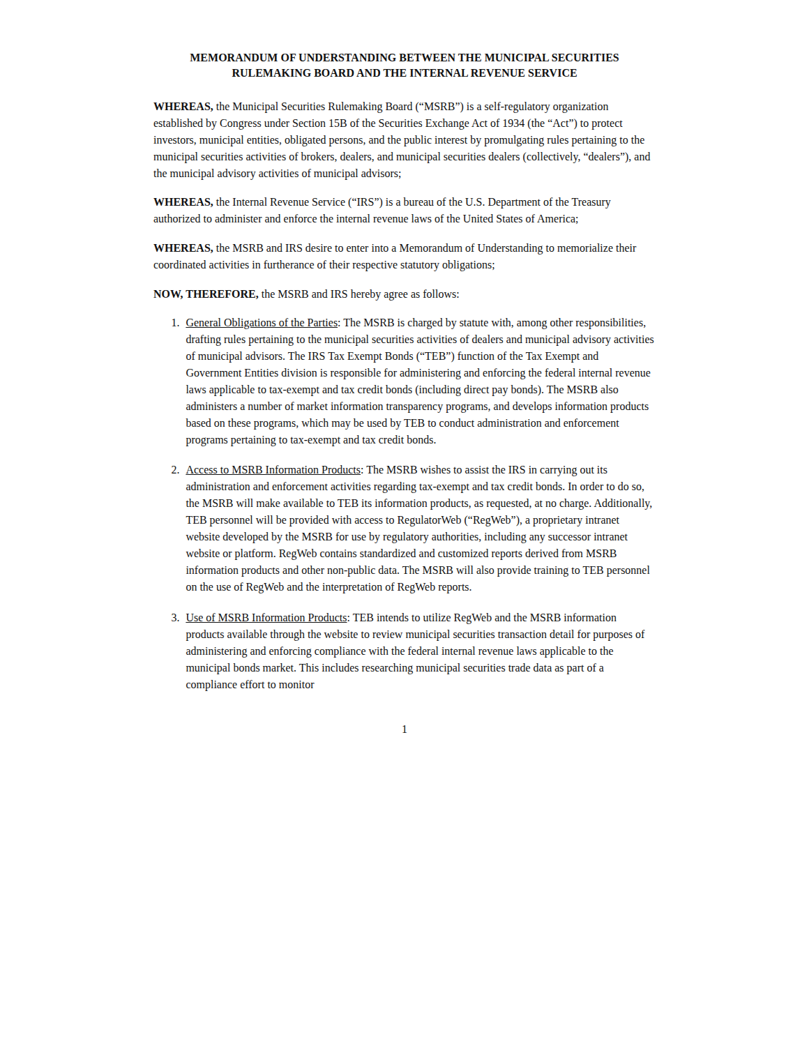Memorandum of Understanding Between the Municipal Securities
Rulemaking Board and the Internal Revenue Service
WHEREAS, the Municipal Securities Rulemaking Board (“MSRB”) is a self-regulatory organization established by Congress under Section 15B of the Securities Exchange Act of 1934 (the “Act”) to protect investors, municipal entities, obligated persons, and the public interest by promulgating rules pertaining to the municipal securities activities of brokers, dealers, and municipal securities dealers (collectively, “dealers”), and the municipal advisory activities of municipal advisors;
WHEREAS, the Internal Revenue Service (“IRS”) is a bureau of the U.S. Department of the Treasury authorized to administer and enforce the internal revenue laws of the United States of America;
WHEREAS, the MSRB and IRS desire to enter into a Memorandum of Understanding to memorialize their coordinated activities in furtherance of their respective statutory obligations;
NOW, THEREFORE, the MSRB and IRS hereby agree as follows:
General Obligations of the Parties: The MSRB is charged by statute with, among other responsibilities, drafting rules pertaining to the municipal securities activities of dealers and municipal advisory activities of municipal advisors. The IRS Tax Exempt Bonds (“TEB”) function of the Tax Exempt and Government Entities division is responsible for administering and enforcing the federal internal revenue laws applicable to tax-exempt and tax credit bonds (including direct pay bonds). The MSRB also administers a number of market information transparency programs, and develops information products based on these programs, which may be used by TEB to conduct administration and enforcement programs pertaining to tax-exempt and tax credit bonds.
Access to MSRB Information Products: The MSRB wishes to assist the IRS in carrying out its administration and enforcement activities regarding tax-exempt and tax credit bonds. In order to do so, the MSRB will make available to TEB its information products, as requested, at no charge. Additionally, TEB personnel will be provided with access to RegulatorWeb (“RegWeb”), a proprietary intranet website developed by the MSRB for use by regulatory authorities, including any successor intranet website or platform. RegWeb contains standardized and customized reports derived from MSRB information products and other non-public data. The MSRB will also provide training to TEB personnel on the use of RegWeb and the interpretation of RegWeb reports.
Use of MSRB Information Products: TEB intends to utilize RegWeb and the MSRB information products available through the website to review municipal securities transaction detail for purposes of administering and enforcing compliance with the federal internal revenue laws applicable to the municipal bonds market. This includes researching municipal securities trade data as part of a compliance effort to monitor
1